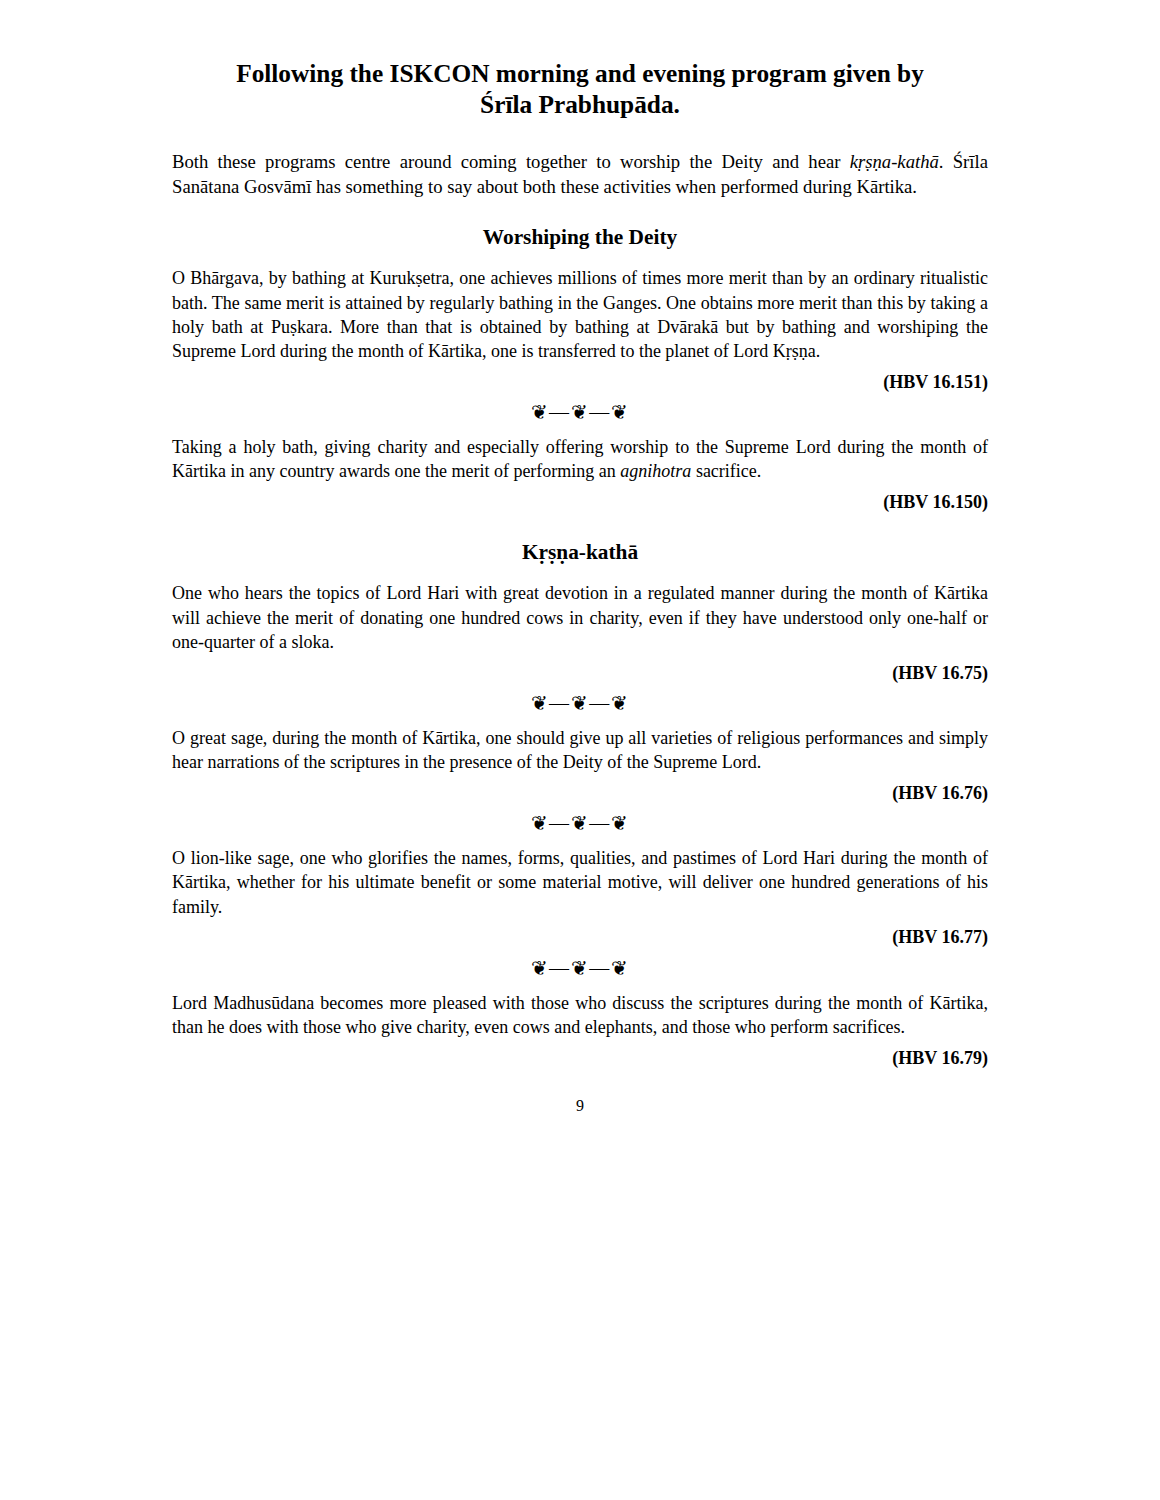Following the ISKCON morning and evening program given by
Śrīla Prabhupāda.
Both these programs centre around coming together to worship the Deity and hear kṛṣṇa-kathā. Śrīla Sanātana Gosvāmī has something to say about both these activities when performed during Kārtika.
Worshiping the Deity
O Bhārgava, by bathing at Kurukṣetra, one achieves millions of times more merit than by an ordinary ritualistic bath. The same merit is attained by regularly bathing in the Ganges. One obtains more merit than this by taking a holy bath at Puṣkara. More than that is obtained by bathing at Dvārakā but by bathing and worshiping the Supreme Lord during the month of Kārtika, one is transferred to the planet of Lord Kṛṣṇa.
(HBV 16.151)
❦—❦—❦
Taking a holy bath, giving charity and especially offering worship to the Supreme Lord during the month of Kārtika in any country awards one the merit of performing an agnihotra sacrifice.
(HBV 16.150)
Kṛṣṇa-kathā
One who hears the topics of Lord Hari with great devotion in a regulated manner during the month of Kārtika will achieve the merit of donating one hundred cows in charity, even if they have understood only one-half or one-quarter of a sloka.
(HBV 16.75)
❦—❦—❦
O great sage, during the month of Kārtika, one should give up all varieties of religious performances and simply hear narrations of the scriptures in the presence of the Deity of the Supreme Lord.
(HBV 16.76)
❦—❦—❦
O lion-like sage, one who glorifies the names, forms, qualities, and pastimes of Lord Hari during the month of Kārtika, whether for his ultimate benefit or some material motive, will deliver one hundred generations of his family.
(HBV 16.77)
❦—❦—❦
Lord Madhusūdana becomes more pleased with those who discuss the scriptures during the month of Kārtika, than he does with those who give charity, even cows and elephants, and those who perform sacrifices.
(HBV 16.79)
9